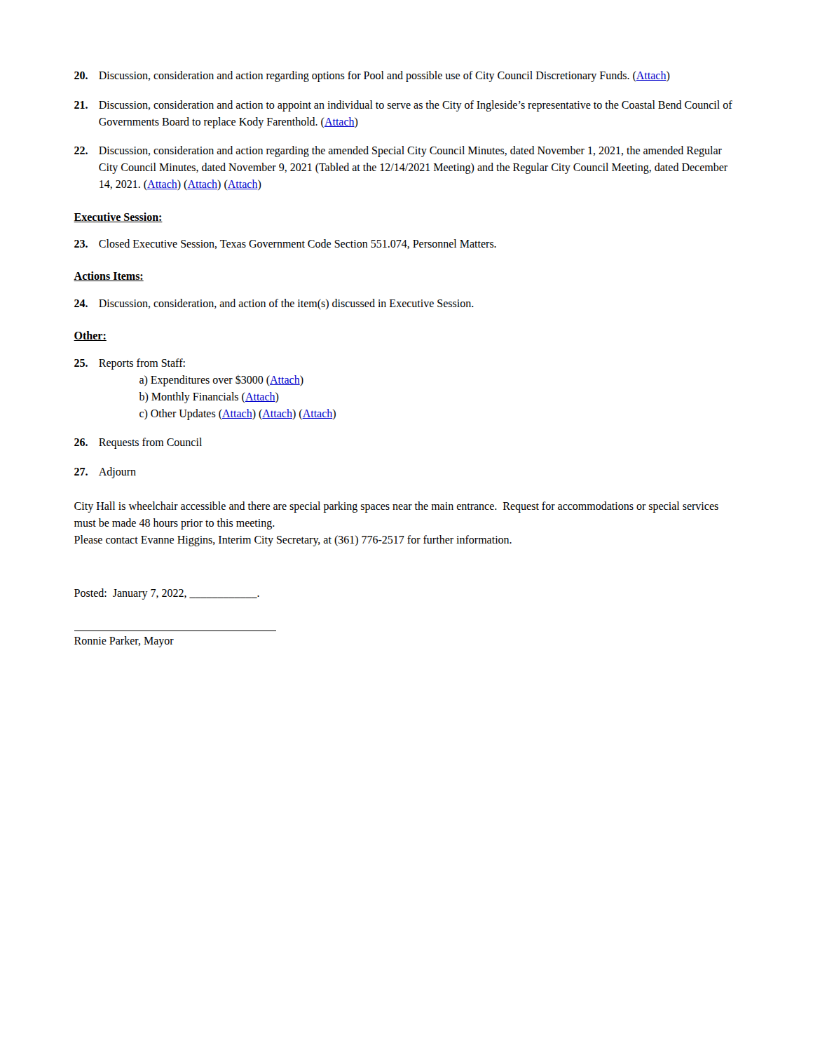20. Discussion, consideration and action regarding options for Pool and possible use of City Council Discretionary Funds. (Attach)
21. Discussion, consideration and action to appoint an individual to serve as the City of Ingleside’s representative to the Coastal Bend Council of Governments Board to replace Kody Farenthold. (Attach)
22. Discussion, consideration and action regarding the amended Special City Council Minutes, dated November 1, 2021, the amended Regular City Council Minutes, dated November 9, 2021 (Tabled at the 12/14/2021 Meeting) and the Regular City Council Meeting, dated December 14, 2021. (Attach) (Attach) (Attach)
Executive Session:
23. Closed Executive Session, Texas Government Code Section 551.074, Personnel Matters.
Actions Items:
24. Discussion, consideration, and action of the item(s) discussed in Executive Session.
Other:
25. Reports from Staff:
a) Expenditures over $3000 (Attach)
b) Monthly Financials (Attach)
c) Other Updates (Attach) (Attach) (Attach)
26. Requests from Council
27. Adjourn
City Hall is wheelchair accessible and there are special parking spaces near the main entrance. Request for accommodations or special services must be made 48 hours prior to this meeting.
Please contact Evanne Higgins, Interim City Secretary, at (361) 776-2517 for further information.
Posted: January 7, 2022, ____________.
Ronnie Parker, Mayor